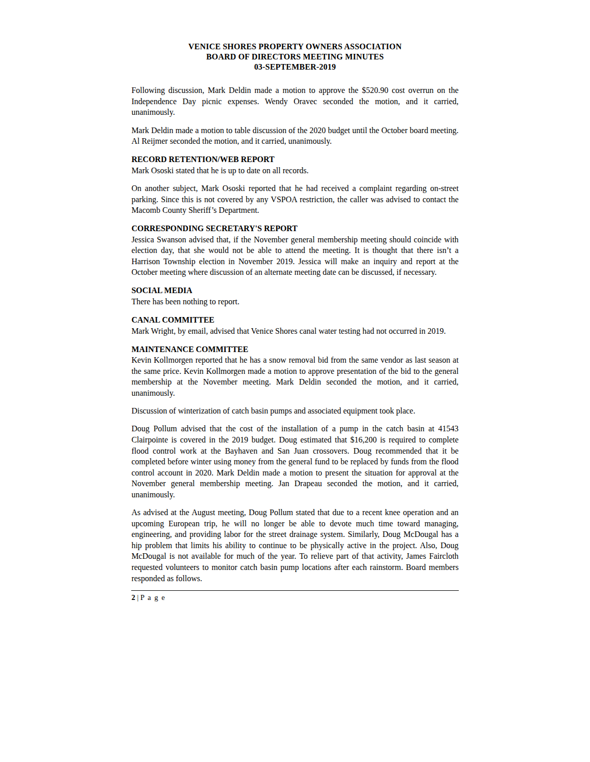Venice Shores Property Owners Association
Board of Directors Meeting Minutes
03-September-2019
Following discussion, Mark Deldin made a motion to approve the $520.90 cost overrun on the Independence Day picnic expenses. Wendy Oravec seconded the motion, and it carried, unanimously.
Mark Deldin made a motion to table discussion of the 2020 budget until the October board meeting. Al Reijmer seconded the motion, and it carried, unanimously.
Record Retention/Web Report
Mark Ososki stated that he is up to date on all records.
On another subject, Mark Ososki reported that he had received a complaint regarding on-street parking. Since this is not covered by any VSPOA restriction, the caller was advised to contact the Macomb County Sheriff’s Department.
Corresponding Secretary's Report
Jessica Swanson advised that, if the November general membership meeting should coincide with election day, that she would not be able to attend the meeting. It is thought that there isn’t a Harrison Township election in November 2019. Jessica will make an inquiry and report at the October meeting where discussion of an alternate meeting date can be discussed, if necessary.
Social Media
There has been nothing to report.
Canal Committee
Mark Wright, by email, advised that Venice Shores canal water testing had not occurred in 2019.
Maintenance Committee
Kevin Kollmorgen reported that he has a snow removal bid from the same vendor as last season at the same price. Kevin Kollmorgen made a motion to approve presentation of the bid to the general membership at the November meeting. Mark Deldin seconded the motion, and it carried, unanimously.
Discussion of winterization of catch basin pumps and associated equipment took place.
Doug Pollum advised that the cost of the installation of a pump in the catch basin at 41543 Clairpointe is covered in the 2019 budget. Doug estimated that $16,200 is required to complete flood control work at the Bayhaven and San Juan crossovers. Doug recommended that it be completed before winter using money from the general fund to be replaced by funds from the flood control account in 2020. Mark Deldin made a motion to present the situation for approval at the November general membership meeting. Jan Drapeau seconded the motion, and it carried, unanimously.
As advised at the August meeting, Doug Pollum stated that due to a recent knee operation and an upcoming European trip, he will no longer be able to devote much time toward managing, engineering, and providing labor for the street drainage system. Similarly, Doug McDougal has a hip problem that limits his ability to continue to be physically active in the project. Also, Doug McDougal is not available for much of the year. To relieve part of that activity, James Faircloth requested volunteers to monitor catch basin pump locations after each rainstorm. Board members responded as follows.
2 | P a g e